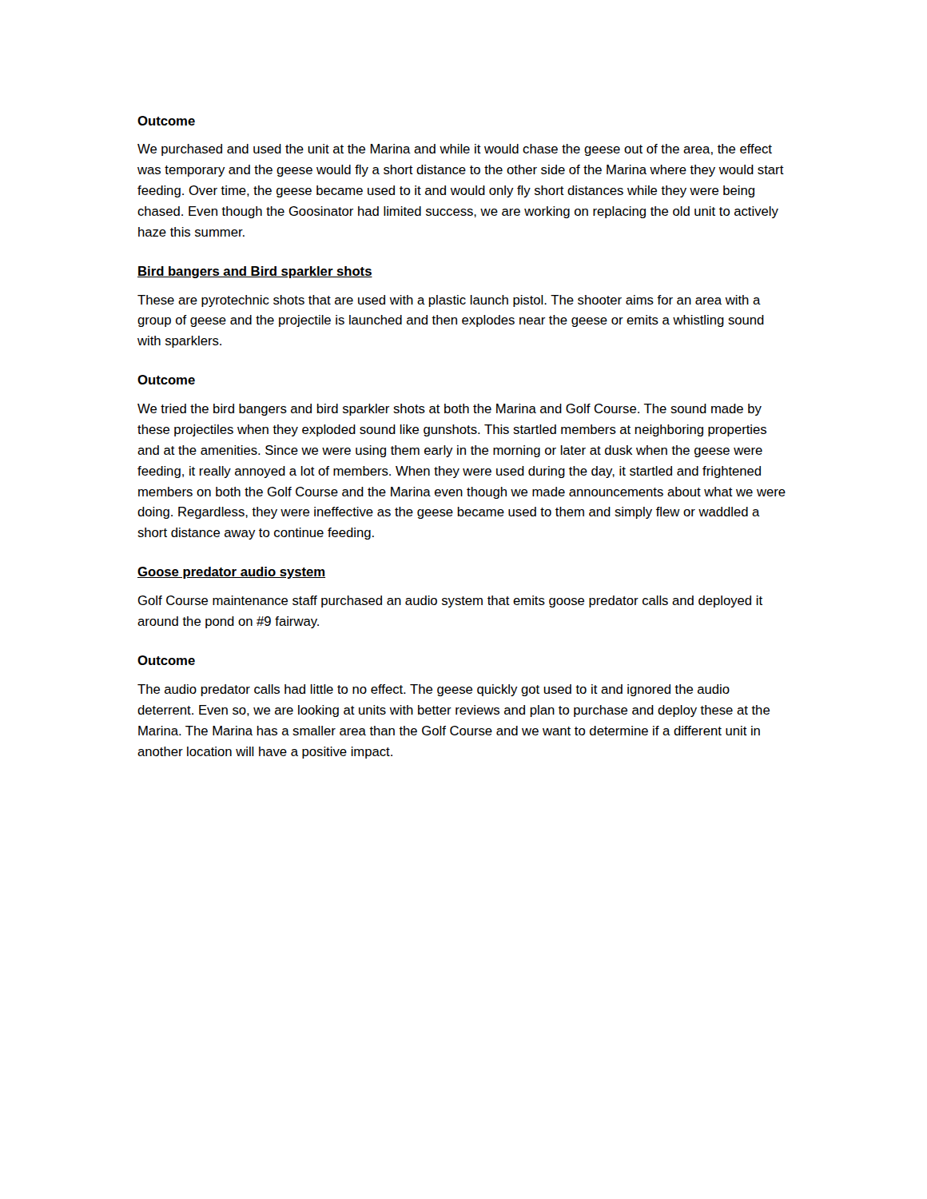Outcome
We purchased and used the unit at the Marina and while it would chase the geese out of the area, the effect was temporary and the geese would fly a short distance to the other side of the Marina where they would start feeding. Over time, the geese became used to it and would only fly short distances while they were being chased. Even though the Goosinator had limited success, we are working on replacing the old unit to actively haze this summer.
Bird bangers and Bird sparkler shots
These are pyrotechnic shots that are used with a plastic launch pistol. The shooter aims for an area with a group of geese and the projectile is launched and then explodes near the geese or emits a whistling sound with sparklers.
Outcome
We tried the bird bangers and bird sparkler shots at both the Marina and Golf Course. The sound made by these projectiles when they exploded sound like gunshots. This startled members at neighboring properties and at the amenities. Since we were using them early in the morning or later at dusk when the geese were feeding, it really annoyed a lot of members. When they were used during the day, it startled and frightened members on both the Golf Course and the Marina even though we made announcements about what we were doing. Regardless, they were ineffective as the geese became used to them and simply flew or waddled a short distance away to continue feeding.
Goose predator audio system
Golf Course maintenance staff purchased an audio system that emits goose predator calls and deployed it around the pond on #9 fairway.
Outcome
The audio predator calls had little to no effect. The geese quickly got used to it and ignored the audio deterrent. Even so, we are looking at units with better reviews and plan to purchase and deploy these at the Marina. The Marina has a smaller area than the Golf Course and we want to determine if a different unit in another location will have a positive impact.